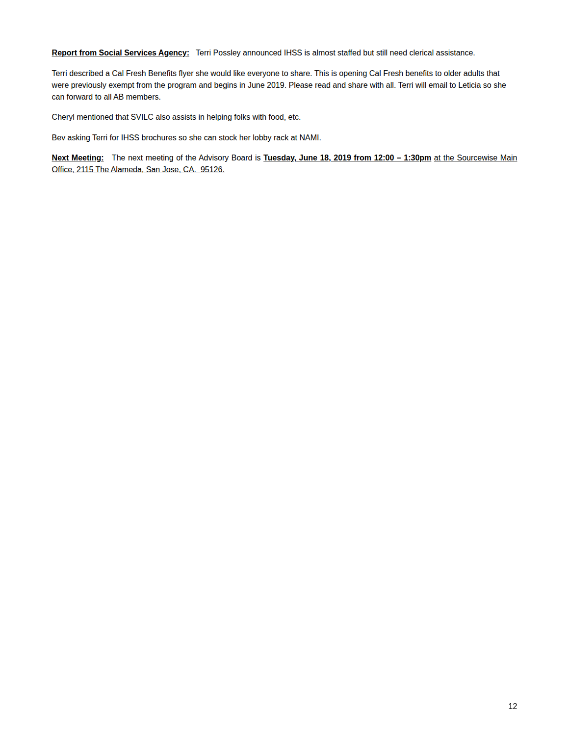Report from Social Services Agency: Terri Possley announced IHSS is almost staffed but still need clerical assistance.
Terri described a Cal Fresh Benefits flyer she would like everyone to share. This is opening Cal Fresh benefits to older adults that were previously exempt from the program and begins in June 2019. Please read and share with all. Terri will email to Leticia so she can forward to all AB members.
Cheryl mentioned that SVILC also assists in helping folks with food, etc.
Bev asking Terri for IHSS brochures so she can stock her lobby rack at NAMI.
Next Meeting: The next meeting of the Advisory Board is Tuesday, June 18, 2019 from 12:00 – 1:30pm at the Sourcewise Main Office, 2115 The Alameda, San Jose, CA. 95126.
12